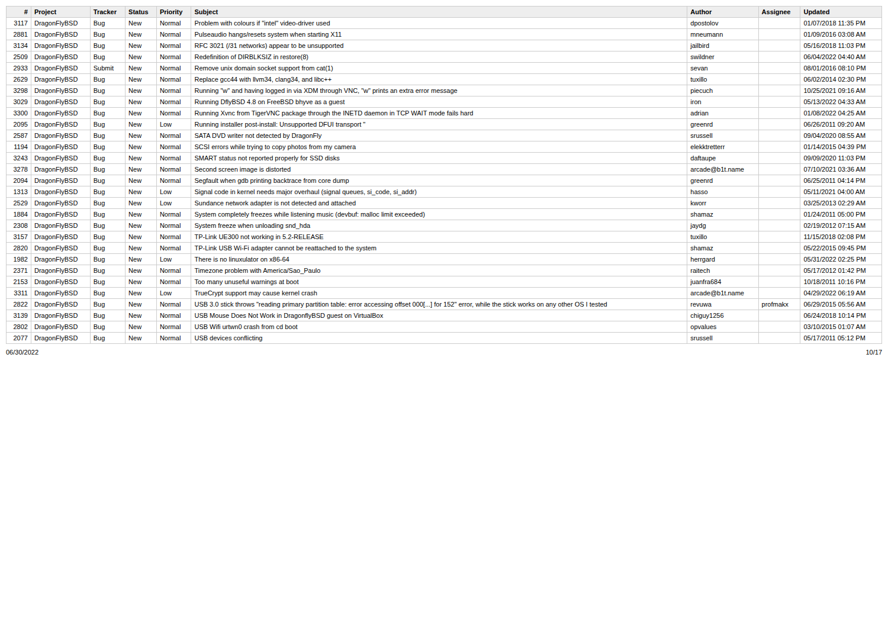| # | Project | Tracker | Status | Priority | Subject | Author | Assignee | Updated |
| --- | --- | --- | --- | --- | --- | --- | --- | --- |
| 3117 | DragonFlyBSD | Bug | New | Normal | Problem with colours if "intel" video-driver used | dpostolov | | 01/07/2018 11:35 PM |
| 2881 | DragonFlyBSD | Bug | New | Normal | Pulseaudio hangs/resets system when starting X11 | mneumann | | 01/09/2016 03:08 AM |
| 3134 | DragonFlyBSD | Bug | New | Normal | RFC 3021 (/31 networks) appear to be unsupported | jailbird | | 05/16/2018 11:03 PM |
| 2509 | DragonFlyBSD | Bug | New | Normal | Redefinition of DIRBLKSIZ in restore(8) | swildner | | 06/04/2022 04:40 AM |
| 2933 | DragonFlyBSD | Submit | New | Normal | Remove unix domain socket support from cat(1) | sevan | | 08/01/2016 08:10 PM |
| 2629 | DragonFlyBSD | Bug | New | Normal | Replace gcc44 with llvm34, clang34, and libc++ | tuxillo | | 06/02/2014 02:30 PM |
| 3298 | DragonFlyBSD | Bug | New | Normal | Running "w" and having logged in via XDM through VNC, "w" prints an extra error message | piecuch | | 10/25/2021 09:16 AM |
| 3029 | DragonFlyBSD | Bug | New | Normal | Running DflyBSD 4.8 on FreeBSD bhyve as a guest | iron | | 05/13/2022 04:33 AM |
| 3300 | DragonFlyBSD | Bug | New | Normal | Running Xvnc from TigerVNC package through the INETD daemon in TCP WAIT mode fails hard | adrian | | 01/08/2022 04:25 AM |
| 2095 | DragonFlyBSD | Bug | New | Low | Running installer post-install: Unsupported DFUI transport " | greenrd | | 06/26/2011 09:20 AM |
| 2587 | DragonFlyBSD | Bug | New | Normal | SATA DVD writer not detected by DragonFly | srussell | | 09/04/2020 08:55 AM |
| 1194 | DragonFlyBSD | Bug | New | Normal | SCSI errors while trying to copy photos from my camera | elekktretterr | | 01/14/2015 04:39 PM |
| 3243 | DragonFlyBSD | Bug | New | Normal | SMART status not reported properly for SSD disks | daftaupe | | 09/09/2020 11:03 PM |
| 3278 | DragonFlyBSD | Bug | New | Normal | Second screen image is distorted | arcade@b1t.name | | 07/10/2021 03:36 AM |
| 2094 | DragonFlyBSD | Bug | New | Normal | Segfault when gdb printing backtrace from core dump | greenrd | | 06/25/2011 04:14 PM |
| 1313 | DragonFlyBSD | Bug | New | Low | Signal code in kernel needs major overhaul (signal queues, si_code, si_addr) | hasso | | 05/11/2021 04:00 AM |
| 2529 | DragonFlyBSD | Bug | New | Low | Sundance network adapter is not detected and attached | kworr | | 03/25/2013 02:29 AM |
| 1884 | DragonFlyBSD | Bug | New | Normal | System completely freezes while listening music (devbuf: malloc limit exceeded) | shamaz | | 01/24/2011 05:00 PM |
| 2308 | DragonFlyBSD | Bug | New | Normal | System freeze when unloading snd_hda | jaydg | | 02/19/2012 07:15 AM |
| 3157 | DragonFlyBSD | Bug | New | Normal | TP-Link UE300 not working in 5.2-RELEASE | tuxillo | | 11/15/2018 02:08 PM |
| 2820 | DragonFlyBSD | Bug | New | Normal | TP-Link USB Wi-Fi adapter cannot be reattached to the system | shamaz | | 05/22/2015 09:45 PM |
| 1982 | DragonFlyBSD | Bug | New | Low | There is no linuxulator on x86-64 | herrgard | | 05/31/2022 02:25 PM |
| 2371 | DragonFlyBSD | Bug | New | Normal | Timezone problem with America/Sao_Paulo | raitech | | 05/17/2012 01:42 PM |
| 2153 | DragonFlyBSD | Bug | New | Normal | Too many unuseful warnings at boot | juanfra684 | | 10/18/2011 10:16 PM |
| 3311 | DragonFlyBSD | Bug | New | Low | TrueCrypt support may cause kernel crash | arcade@b1t.name | | 04/29/2022 06:19 AM |
| 2822 | DragonFlyBSD | Bug | New | Normal | USB 3.0 stick throws "reading primary partition table: error accessing offset 000[...] for 152" error, while the stick works on any other OS I tested | revuwa | profmakx | 06/29/2015 05:56 AM |
| 3139 | DragonFlyBSD | Bug | New | Normal | USB Mouse Does Not Work in DragonflyBSD guest on VirtualBox | chiguy1256 | | 06/24/2018 10:14 PM |
| 2802 | DragonFlyBSD | Bug | New | Normal | USB Wifi urtwn0 crash from cd boot | opvalues | | 03/10/2015 01:07 AM |
| 2077 | DragonFlyBSD | Bug | New | Normal | USB devices conflicting | srussell | | 05/17/2011 05:12 PM |
06/30/2022 10/17